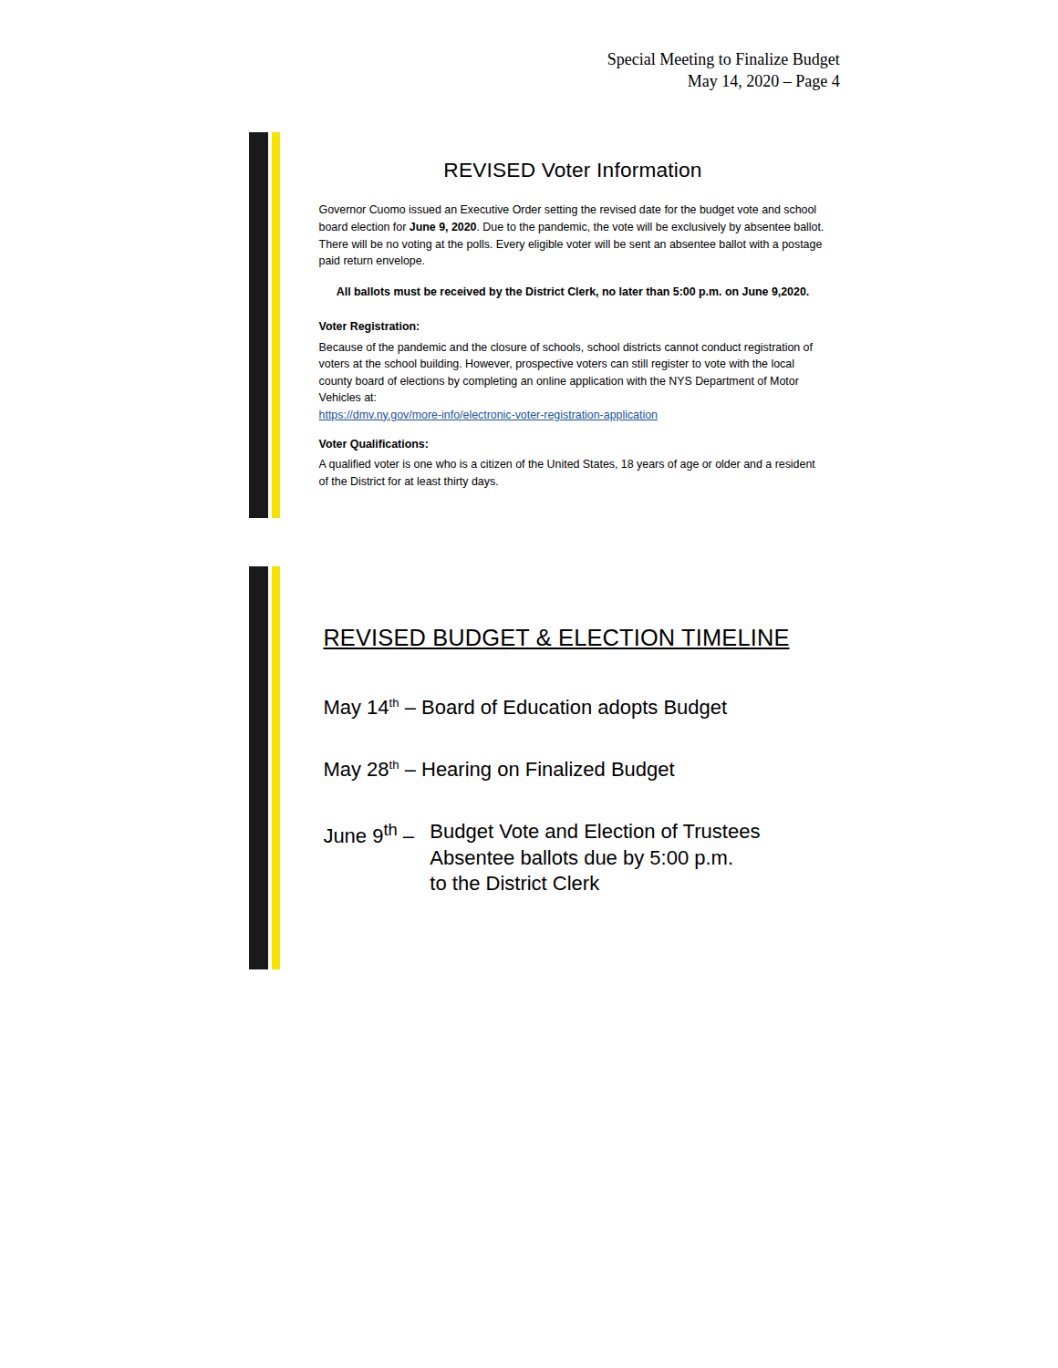Special Meeting to Finalize Budget
May 14, 2020 – Page 4
REVISED Voter Information
Governor Cuomo issued an Executive Order setting the revised date for the budget vote and school board election for June 9, 2020. Due to the pandemic, the vote will be exclusively by absentee ballot. There will be no voting at the polls. Every eligible voter will be sent an absentee ballot with a postage paid return envelope.
All ballots must be received by the District Clerk, no later than 5:00 p.m. on June 9,2020.
Voter Registration:
Because of the pandemic and the closure of schools, school districts cannot conduct registration of voters at the school building. However, prospective voters can still register to vote with the local county board of elections by completing an online application with the NYS Department of Motor Vehicles at:
https://dmv.ny.gov/more-info/electronic-voter-registration-application
Voter Qualifications:
A qualified voter is one who is a citizen of the United States, 18 years of age or older and a resident of the District for at least thirty days.
REVISED BUDGET & ELECTION TIMELINE
May 14th – Board of Education adopts Budget
May 28th – Hearing on Finalized Budget
June 9th – Budget Vote and Election of Trustees
Absentee ballots due by 5:00 p.m.
to the District Clerk